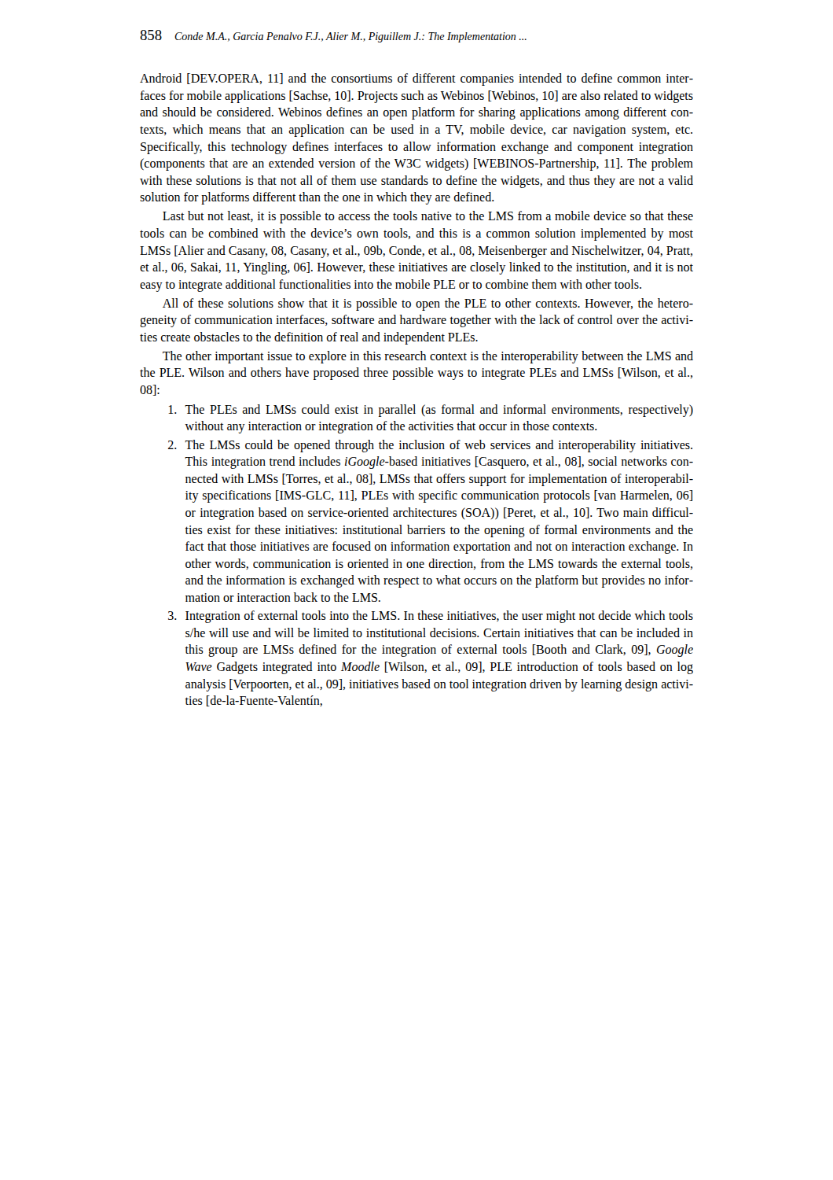858 Conde M.A., Garcia Penalvo F.J., Alier M., Piguillem J.: The Implementation ...
Android [DEV.OPERA, 11] and the consortiums of different companies intended to define common interfaces for mobile applications [Sachse, 10]. Projects such as Webinos [Webinos, 10] are also related to widgets and should be considered. Webinos defines an open platform for sharing applications among different contexts, which means that an application can be used in a TV, mobile device, car navigation system, etc. Specifically, this technology defines interfaces to allow information exchange and component integration (components that are an extended version of the W3C widgets) [WEBINOS-Partnership, 11]. The problem with these solutions is that not all of them use standards to define the widgets, and thus they are not a valid solution for platforms different than the one in which they are defined.
Last but not least, it is possible to access the tools native to the LMS from a mobile device so that these tools can be combined with the device’s own tools, and this is a common solution implemented by most LMSs [Alier and Casany, 08, Casany, et al., 09b, Conde, et al., 08, Meisenberger and Nischelwitzer, 04, Pratt, et al., 06, Sakai, 11, Yingling, 06]. However, these initiatives are closely linked to the institution, and it is not easy to integrate additional functionalities into the mobile PLE or to combine them with other tools.
All of these solutions show that it is possible to open the PLE to other contexts. However, the heterogeneity of communication interfaces, software and hardware together with the lack of control over the activities create obstacles to the definition of real and independent PLEs.
The other important issue to explore in this research context is the interoperability between the LMS and the PLE. Wilson and others have proposed three possible ways to integrate PLEs and LMSs [Wilson, et al., 08]:
The PLEs and LMSs could exist in parallel (as formal and informal environments, respectively) without any interaction or integration of the activities that occur in those contexts.
The LMSs could be opened through the inclusion of web services and interoperability initiatives. This integration trend includes iGoogle-based initiatives [Casquero, et al., 08], social networks connected with LMSs [Torres, et al., 08], LMSs that offers support for implementation of interoperability specifications [IMS-GLC, 11], PLEs with specific communication protocols [van Harmelen, 06] or integration based on service-oriented architectures (SOA)) [Peret, et al., 10]. Two main difficulties exist for these initiatives: institutional barriers to the opening of formal environments and the fact that those initiatives are focused on information exportation and not on interaction exchange. In other words, communication is oriented in one direction, from the LMS towards the external tools, and the information is exchanged with respect to what occurs on the platform but provides no information or interaction back to the LMS.
Integration of external tools into the LMS. In these initiatives, the user might not decide which tools s/he will use and will be limited to institutional decisions. Certain initiatives that can be included in this group are LMSs defined for the integration of external tools [Booth and Clark, 09], Google Wave Gadgets integrated into Moodle [Wilson, et al., 09], PLE introduction of tools based on log analysis [Verpoorten, et al., 09], initiatives based on tool integration driven by learning design activities [de-la-Fuente-Valentín,